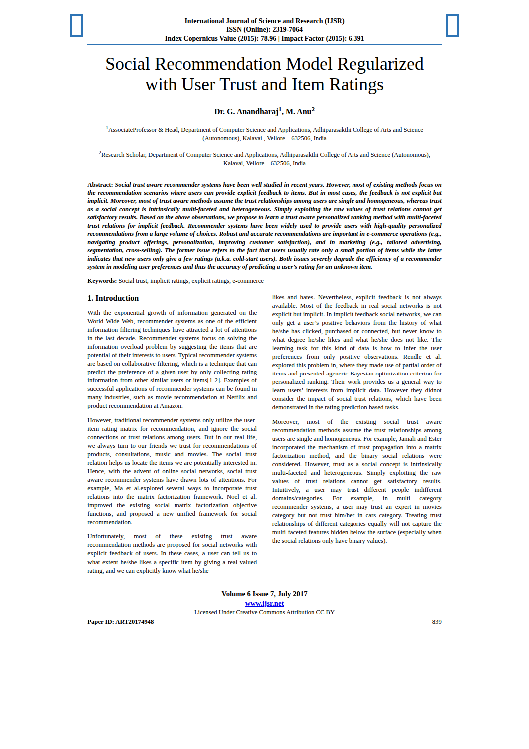International Journal of Science and Research (IJSR)
ISSN (Online): 2319-7064
Index Copernicus Value (2015): 78.96 | Impact Factor (2015): 6.391
Social Recommendation Model Regularized with User Trust and Item Ratings
Dr. G. Anandharaj1, M. Anu2
1AssociateProfessor & Head, Department of Computer Science and Applications, Adhiparasakthi College of Arts and Science (Autonomous), Kalavai , Vellore – 632506, India
2Research Scholar, Department of Computer Science and Applications, Adhiparasakthi College of Arts and Science (Autonomous), Kalavai, Vellore – 632506, India
Abstract: Social trust aware recommender systems have been well studied in recent years. However, most of existing methods focus on the recommendation scenarios where users can provide explicit feedback to items. But in most cases, the feedback is not explicit but implicit. Moreover, most of trust aware methods assume the trust relationships among users are single and homogeneous, whereas trust as a social concept is intrinsically multi-faceted and heterogeneous. Simply exploiting the raw values of trust relations cannot get satisfactory results. Based on the above observations, we propose to learn a trust aware personalized ranking method with multi-faceted trust relations for implicit feedback. Recommender systems have been widely used to provide users with high-quality personalized recommendations from a large volume of choices. Robust and accurate recommendations are important in e-commerce operations (e.g., navigating product offerings, personalization, improving customer satisfaction), and in marketing (e.g., tailored advertising, segmentation, cross-selling). The former issue refers to the fact that users usually rate only a small portion of items while the latter indicates that new users only give a few ratings (a.k.a. cold-start users). Both issues severely degrade the efficiency of a recommender system in modeling user preferences and thus the accuracy of predicting a user’s rating for an unknown item.
Keywords: Social trust, implicit ratings, explicit ratings, e-commerce
1. Introduction
With the exponential growth of information generated on the World Wide Web, recommender systems as one of the efficient information filtering techniques have attracted a lot of attentions in the last decade. Recommender systems focus on solving the information overload problem by suggesting the items that are potential of their interests to users. Typical recommender systems are based on collaborative filtering, which is a technique that can predict the preference of a given user by only collecting rating information from other similar users or items[1-2]. Examples of successful applications of recommender systems can be found in many industries, such as movie recommendation at Netflix and product recommendation at Amazon.
However, traditional recommender systems only utilize the user-item rating matrix for recommendation, and ignore the social connections or trust relations among users. But in our real life, we always turn to our friends we trust for recommendations of products, consultations, music and movies. The social trust relation helps us locate the items we are potentially interested in. Hence, with the advent of online social networks, social trust aware recommender systems have drawn lots of attentions. For example, Ma et al.explored several ways to incorporate trust relations into the matrix factorization framework. Noel et al. improved the existing social matrix factorization objective functions, and proposed a new unified framework for social recommendation.
Unfortunately, most of these existing trust aware recommendation methods are proposed for social networks with explicit feedback of users. In these cases, a user can tell us to what extent he/she likes a specific item by giving a real-valued rating, and we can explicitly know what he/she
likes and hates. Nevertheless, explicit feedback is not always available. Most of the feedback in real social networks is not explicit but implicit. In implicit feedback social networks, we can only get a user’s positive behaviors from the history of what he/she has clicked, purchased or connected, but never know to what degree he/she likes and what he/she does not like. The learning task for this kind of data is how to infer the user preferences from only positive observations. Rendle et al. explored this problem in, where they made use of partial order of items and presented ageneric Bayesian optimization criterion for personalized ranking. Their work provides us a general way to learn users’ interests from implicit data. However they didnot consider the impact of social trust relations, which have been demonstrated in the rating prediction based tasks.
Moreover, most of the existing social trust aware recommendation methods assume the trust relationships among users are single and homogeneous. For example, Jamali and Ester incorporated the mechanism of trust propagation into a matrix factorization method, and the binary social relations were considered. However, trust as a social concept is intrinsically multi-faceted and heterogeneous. Simply exploiting the raw values of trust relations cannot get satisfactory results. Intuitively, a user may trust different people indifferent domains/categories. For example, in multi category recommender systems, a user may trust an expert in movies category but not trust him/her in cars category. Treating trust relationships of different categories equally will not capture the multi-faceted features hidden below the surface (especially when the social relations only have binary values).
Volume 6 Issue 7, July 2017
www.ijsr.net
Licensed Under Creative Commons Attribution CC BY
Paper ID: ART20174948
839